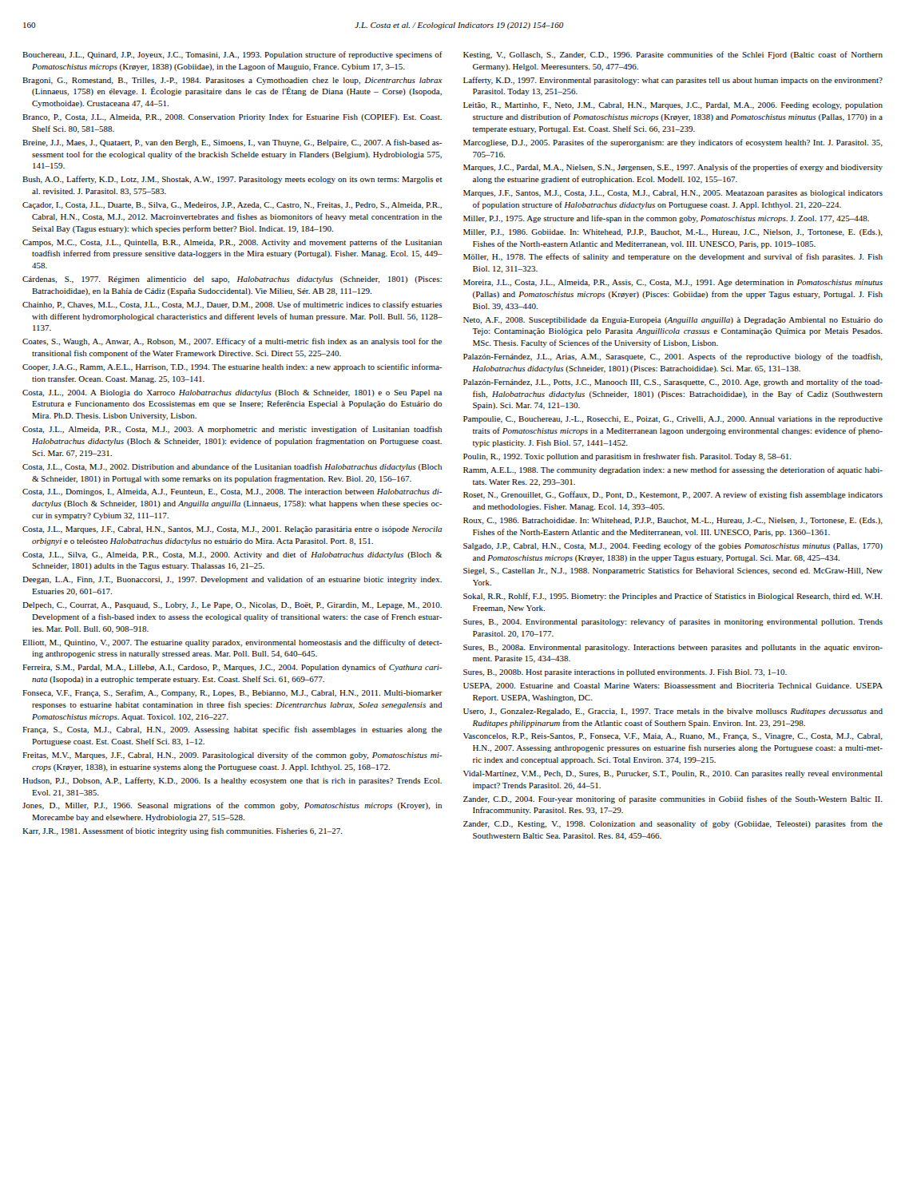160 J.L. Costa et al. / Ecological Indicators 19 (2012) 154–160
Bouchereau, J.L., Quinard, J.P., Joyeux, J.C., Tomasini, J.A., 1993. Population structure of reproductive specimens of Pomatoschistus microps (Krøyer, 1838) (Gobiidae), in the Lagoon of Mauguio, France. Cybium 17, 3–15.
Bragoni, G., Romestand, B., Trilles, J.-P., 1984. Parasitoses a Cymothoadien chez le loup, Dicentrarchus labrax (Linnaeus, 1758) en élevage. I. Écologie parasitaire dans le cas de l'Étang de Diana (Haute – Corse) (Isopoda, Cymothoidae). Crustaceana 47, 44–51.
Branco, P., Costa, J.L., Almeida, P.R., 2008. Conservation Priority Index for Estuarine Fish (COPIEF). Est. Coast. Shelf Sci. 80, 581–588.
Breine, J.J., Maes, J., Quataert, P., van den Bergh, E., Simoens, I., van Thuyne, G., Belpaire, C., 2007. A fish-based assessment tool for the ecological quality of the brackish Schelde estuary in Flanders (Belgium). Hydrobiologia 575, 141–159.
Bush, A.O., Lafferty, K.D., Lotz, J.M., Shostak, A.W., 1997. Parasitology meets ecology on its own terms: Margolis et al. revisited. J. Parasitol. 83, 575–583.
Caçador, I., Costa, J.L., Duarte, B., Silva, G., Medeiros, J.P., Azeda, C., Castro, N., Freitas, J., Pedro, S., Almeida, P.R., Cabral, H.N., Costa, M.J., 2012. Macroinvertebrates and fishes as biomonitors of heavy metal concentration in the Seixal Bay (Tagus estuary): which species perform better? Biol. Indicat. 19, 184–190.
Campos, M.C., Costa, J.L., Quintella, B.R., Almeida, P.R., 2008. Activity and movement patterns of the Lusitanian toadfish inferred from pressure sensitive data-loggers in the Mira estuary (Portugal). Fisher. Manag. Ecol. 15, 449–458.
Cárdenas, S., 1977. Régimen alimenticio del sapo, Halobatrachus didactylus (Schneider, 1801) (Pisces: Batrachoididae), en la Bahía de Cádiz (España Sudoccidental). Vie Milieu, Sér. AB 28, 111–129.
Chainho, P., Chaves, M.L., Costa, J.L., Costa, M.J., Dauer, D.M., 2008. Use of multimetric indices to classify estuaries with different hydromorphological characteristics and different levels of human pressure. Mar. Poll. Bull. 56, 1128–1137.
Coates, S., Waugh, A., Anwar, A., Robson, M., 2007. Efficacy of a multi-metric fish index as an analysis tool for the transitional fish component of the Water Framework Directive. Sci. Direct 55, 225–240.
Cooper, J.A.G., Ramm, A.E.L., Harrison, T.D., 1994. The estuarine health index: a new approach to scientific information transfer. Ocean. Coast. Manag. 25, 103–141.
Costa, J.L., 2004. A Biologia do Xarroco Halobatrachus didactylus (Bloch & Schneider, 1801) e o Seu Papel na Estrutura e Funcionamento dos Ecossistemas em que se Insere; Referência Especial à População do Estuário do Mira. Ph.D. Thesis. Lisbon University, Lisbon.
Costa, J.L., Almeida, P.R., Costa, M.J., 2003. A morphometric and meristic investigation of Lusitanian toadfish Halobatrachus didactylus (Bloch & Schneider, 1801): evidence of population fragmentation on Portuguese coast. Sci. Mar. 67, 219–231.
Costa, J.L., Costa, M.J., 2002. Distribution and abundance of the Lusitanian toadfish Halobatrachus didactylus (Bloch & Schneider, 1801) in Portugal with some remarks on its population fragmentation. Rev. Biol. 20, 156–167.
Costa, J.L., Domingos, I., Almeida, A.J., Feunteun, E., Costa, M.J., 2008. The interaction between Halobatrachus didactylus (Bloch & Schneider, 1801) and Anguilla anguilla (Linnaeus, 1758): what happens when these species occur in sympatry? Cybium 32, 111–117.
Costa, J.L., Marques, J.F., Cabral, H.N., Santos, M.J., Costa, M.J., 2001. Relação parasitária entre o isópode Nerocila orbignyi e o teleósteo Halobatrachus didactylus no estuário do Mira. Acta Parasitol. Port. 8, 151.
Costa, J.L., Silva, G., Almeida, P.R., Costa, M.J., 2000. Activity and diet of Halobatrachus didactylus (Bloch & Schneider, 1801) adults in the Tagus estuary. Thalassas 16, 21–25.
Deegan, L.A., Finn, J.T., Buonaccorsi, J., 1997. Development and validation of an estuarine biotic integrity index. Estuaries 20, 601–617.
Delpech, C., Courrat, A., Pasquaud, S., Lobry, J., Le Pape, O., Nicolas, D., Boët, P., Girardin, M., Lepage, M., 2010. Development of a fish-based index to assess the ecological quality of transitional waters: the case of French estuaries. Mar. Poll. Bull. 60, 908–918.
Elliott, M., Quintino, V., 2007. The estuarine quality paradox, environmental homeostasis and the difficulty of detecting anthropogenic stress in naturally stressed areas. Mar. Poll. Bull. 54, 640–645.
Ferreira, S.M., Pardal, M.A., Lillebø, A.I., Cardoso, P., Marques, J.C., 2004. Population dynamics of Cyathura carinata (Isopoda) in a eutrophic temperate estuary. Est. Coast. Shelf Sci. 61, 669–677.
Fonseca, V.F., França, S., Serafim, A., Company, R., Lopes, B., Bebianno, M.J., Cabral, H.N., 2011. Multi-biomarker responses to estuarine habitat contamination in three fish species: Dicentrarchus labrax, Solea senegalensis and Pomatoschistus microps. Aquat. Toxicol. 102, 216–227.
França, S., Costa, M.J., Cabral, H.N., 2009. Assessing habitat specific fish assemblages in estuaries along the Portuguese coast. Est. Coast. Shelf Sci. 83, 1–12.
Freitas, M.V., Marques, J.F., Cabral, H.N., 2009. Parasitological diversity of the common goby, Pomatoschistus microps (Krøyer, 1838), in estuarine systems along the Portuguese coast. J. Appl. Ichthyol. 25, 168–172.
Hudson, P.J., Dobson, A.P., Lafferty, K.D., 2006. Is a healthy ecosystem one that is rich in parasites? Trends Ecol. Evol. 21, 381–385.
Jones, D., Miller, P.J., 1966. Seasonal migrations of the common goby, Pomatoschistus microps (Kroyer), in Morecambe bay and elsewhere. Hydrobiologia 27, 515–528.
Karr, J.R., 1981. Assessment of biotic integrity using fish communities. Fisheries 6, 21–27.
Kesting, V., Gollasch, S., Zander, C.D., 1996. Parasite communities of the Schlei Fjord (Baltic coast of Northern Germany). Helgol. Meeresunters. 50, 477–496.
Lafferty, K.D., 1997. Environmental parasitology: what can parasites tell us about human impacts on the environment? Parasitol. Today 13, 251–256.
Leitão, R., Martinho, F., Neto, J.M., Cabral, H.N., Marques, J.C., Pardal, M.A., 2006. Feeding ecology, population structure and distribution of Pomatoschistus microps (Krøyer, 1838) and Pomatoschistus minutus (Pallas, 1770) in a temperate estuary, Portugal. Est. Coast. Shelf Sci. 66, 231–239.
Marcogliese, D.J., 2005. Parasites of the superorganism: are they indicators of ecosystem health? Int. J. Parasitol. 35, 705–716.
Marques, J.C., Pardal, M.A., Nielsen, S.N., Jørgensen, S.E., 1997. Analysis of the properties of exergy and biodiversity along the estuarine gradient of eutrophication. Ecol. Modell. 102, 155–167.
Marques, J.F., Santos, M.J., Costa, J.L., Costa, M.J., Cabral, H.N., 2005. Meatazoan parasites as biological indicators of population structure of Halobatrachus didactylus on Portuguese coast. J. Appl. Ichthyol. 21, 220–224.
Miller, P.J., 1975. Age structure and life-span in the common goby, Pomatoschistus microps. J. Zool. 177, 425–448.
Miller, P.J., 1986. Gobiidae. In: Whitehead, P.J.P., Bauchot, M.-L., Hureau, J.C., Nielson, J., Tortonese, E. (Eds.), Fishes of the North-eastern Atlantic and Mediterranean, vol. III. UNESCO, Paris, pp. 1019–1085.
Möller, H., 1978. The effects of salinity and temperature on the development and survival of fish parasites. J. Fish Biol. 12, 311–323.
Moreira, J.L., Costa, J.L., Almeida, P.R., Assis, C., Costa, M.J., 1991. Age determination in Pomatoschistus minutus (Pallas) and Pomatoschistus microps (Krøyer) (Pisces: Gobiidae) from the upper Tagus estuary, Portugal. J. Fish Biol. 39, 433–440.
Neto, A.F., 2008. Susceptibilidade da Enguia-Europeia (Anguilla anguilla) à Degradação Ambiental no Estuário do Tejo: Contaminação Biológica pelo Parasita Anguillicola crassus e Contaminação Química por Metais Pesados. MSc. Thesis. Faculty of Sciences of the University of Lisbon, Lisbon.
Palazón-Fernández, J.L., Arias, A.M., Sarasquete, C., 2001. Aspects of the reproductive biology of the toadfish, Halobatrachus didactylus (Schneider, 1801) (Pisces: Batrachoididae). Sci. Mar. 65, 131–138.
Palazón-Fernández, J.L., Potts, J.C., Manooch III, C.S., Sarasquette, C., 2010. Age, growth and mortality of the toadfish, Halobatrachus didactylus (Schneider, 1801) (Pisces: Batrachoididae), in the Bay of Cadiz (Southwestern Spain). Sci. Mar. 74, 121–130.
Pampoulie, C., Bouchereau, J.-L., Rosecchi, E., Poizat, G., Crivelli, A.J., 2000. Annual variations in the reproductive traits of Pomatoschistus microps in a Mediterranean lagoon undergoing environmental changes: evidence of phenotypic plasticity. J. Fish Biol. 57, 1441–1452.
Poulin, R., 1992. Toxic pollution and parasitism in freshwater fish. Parasitol. Today 8, 58–61.
Ramm, A.E.L., 1988. The community degradation index: a new method for assessing the deterioration of aquatic habitats. Water Res. 22, 293–301.
Roset, N., Grenouillet, G., Goffaux, D., Pont, D., Kestemont, P., 2007. A review of existing fish assemblage indicators and methodologies. Fisher. Manag. Ecol. 14, 393–405.
Roux, C., 1986. Batrachoididae. In: Whitehead, P.J.P., Bauchot, M.-L., Hureau, J.-C., Nielsen, J., Tortonese, E. (Eds.), Fishes of the North-Eastern Atlantic and the Mediterranean, vol. III. UNESCO, Paris, pp. 1360–1361.
Salgado, J.P., Cabral, H.N., Costa, M.J., 2004. Feeding ecology of the gobies Pomatoschistus minutus (Pallas, 1770) and Pomatoschistus microps (Krøyer, 1838) in the upper Tagus estuary, Portugal. Sci. Mar. 68, 425–434.
Siegel, S., Castellan Jr., N.J., 1988. Nonparametric Statistics for Behavioral Sciences, second ed. McGraw-Hill, New York.
Sokal, R.R., Rohlf, F.J., 1995. Biometry: the Principles and Practice of Statistics in Biological Research, third ed. W.H. Freeman, New York.
Sures, B., 2004. Environmental parasitology: relevancy of parasites in monitoring environmental pollution. Trends Parasitol. 20, 170–177.
Sures, B., 2008a. Environmental parasitology. Interactions between parasites and pollutants in the aquatic environment. Parasite 15, 434–438.
Sures, B., 2008b. Host parasite interactions in polluted environments. J. Fish Biol. 73, 1–10.
USEPA, 2000. Estuarine and Coastal Marine Waters: Bioassessment and Biocriteria Technical Guidance. USEPA Report. USEPA, Washington, DC.
Usero, J., Gonzalez-Regalado, E., Graccia, I., 1997. Trace metals in the bivalve molluscs Ruditapes decussatus and Ruditapes philippinarum from the Atlantic coast of Southern Spain. Environ. Int. 23, 291–298.
Vasconcelos, R.P., Reis-Santos, P., Fonseca, V.F., Maia, A., Ruano, M., França, S., Vinagre, C., Costa, M.J., Cabral, H.N., 2007. Assessing anthropogenic pressures on estuarine fish nurseries along the Portuguese coast: a multi-metric index and conceptual approach. Sci. Total Environ. 374, 199–215.
Vidal-Martínez, V.M., Pech, D., Sures, B., Purucker, S.T., Poulin, R., 2010. Can parasites really reveal environmental impact? Trends Parasitol. 26, 44–51.
Zander, C.D., 2004. Four-year monitoring of parasite communities in Gobiid fishes of the South-Western Baltic II. Infracommunity. Parasitol. Res. 93, 17–29.
Zander, C.D., Kesting, V., 1998. Colonization and seasonality of goby (Gobiidae, Teleostei) parasites from the Southwestern Baltic Sea. Parasitol. Res. 84, 459–466.